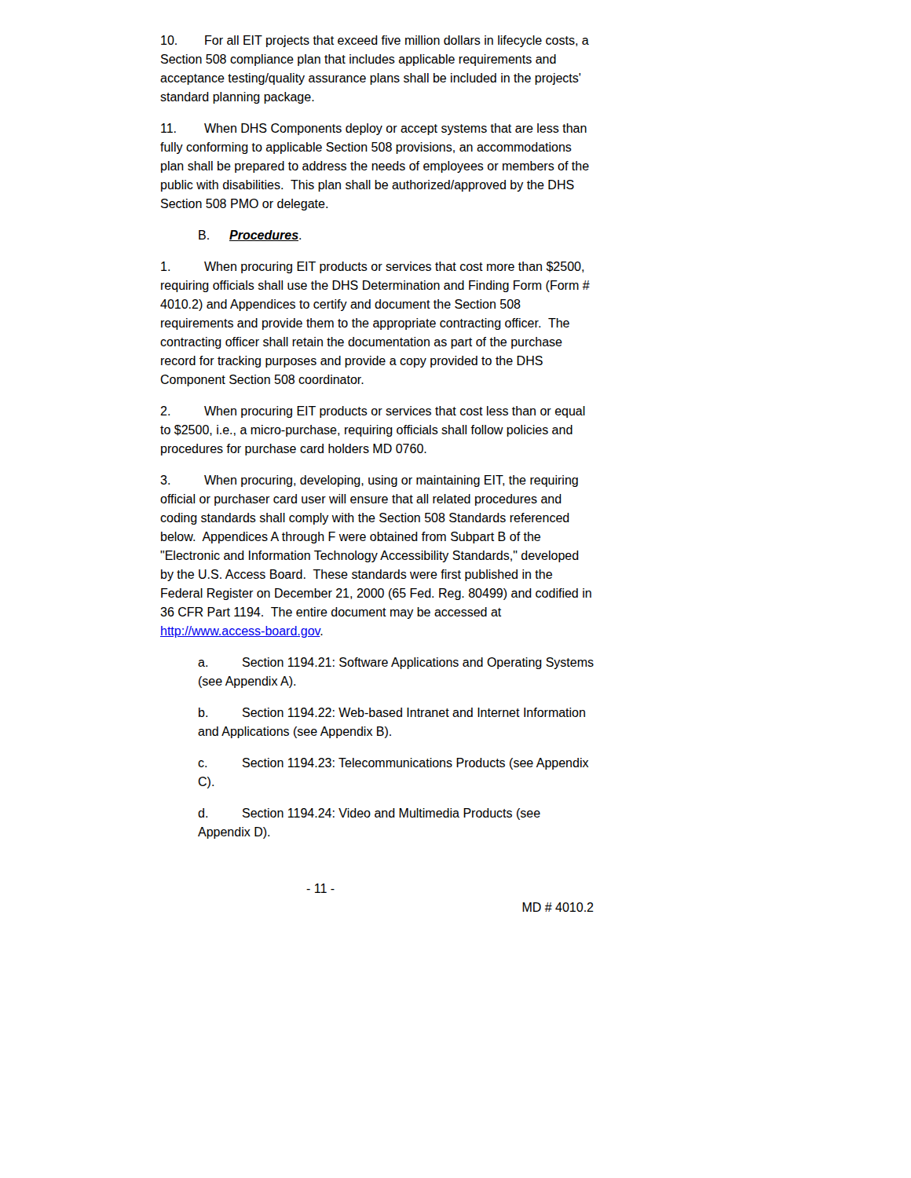10. For all EIT projects that exceed five million dollars in lifecycle costs, a Section 508 compliance plan that includes applicable requirements and acceptance testing/quality assurance plans shall be included in the projects' standard planning package.
11. When DHS Components deploy or accept systems that are less than fully conforming to applicable Section 508 provisions, an accommodations plan shall be prepared to address the needs of employees or members of the public with disabilities. This plan shall be authorized/approved by the DHS Section 508 PMO or delegate.
B. Procedures.
1. When procuring EIT products or services that cost more than $2500, requiring officials shall use the DHS Determination and Finding Form (Form # 4010.2) and Appendices to certify and document the Section 508 requirements and provide them to the appropriate contracting officer. The contracting officer shall retain the documentation as part of the purchase record for tracking purposes and provide a copy provided to the DHS Component Section 508 coordinator.
2. When procuring EIT products or services that cost less than or equal to $2500, i.e., a micro-purchase, requiring officials shall follow policies and procedures for purchase card holders MD 0760.
3. When procuring, developing, using or maintaining EIT, the requiring official or purchaser card user will ensure that all related procedures and coding standards shall comply with the Section 508 Standards referenced below. Appendices A through F were obtained from Subpart B of the "Electronic and Information Technology Accessibility Standards," developed by the U.S. Access Board. These standards were first published in the Federal Register on December 21, 2000 (65 Fed. Reg. 80499) and codified in 36 CFR Part 1194. The entire document may be accessed at http://www.access-board.gov.
a. Section 1194.21: Software Applications and Operating Systems (see Appendix A).
b. Section 1194.22: Web-based Intranet and Internet Information and Applications (see Appendix B).
c. Section 1194.23: Telecommunications Products (see Appendix C).
d. Section 1194.24: Video and Multimedia Products (see Appendix D).
- 11 -
MD # 4010.2